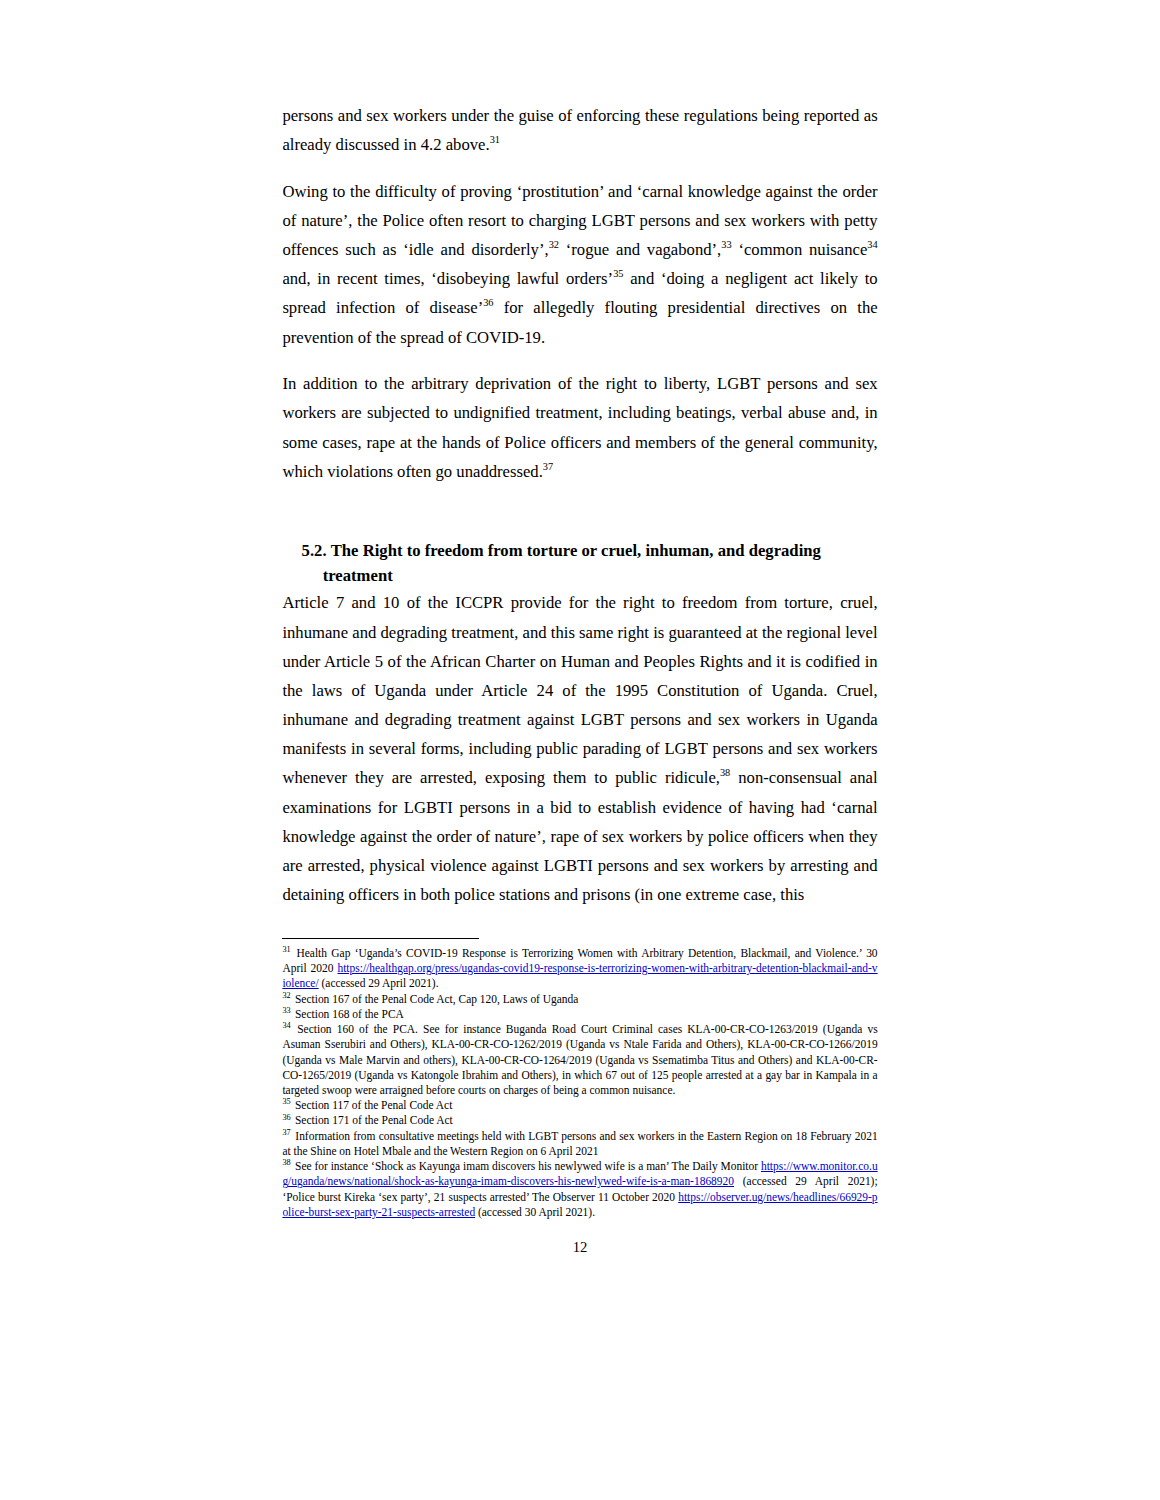persons and sex workers under the guise of enforcing these regulations being reported as already discussed in 4.2 above.31
Owing to the difficulty of proving ‘prostitution’ and ‘carnal knowledge against the order of nature’, the Police often resort to charging LGBT persons and sex workers with petty offences such as ‘idle and disorderly’,32 ‘rogue and vagabond’,33 ‘common nuisance34 and, in recent times, ‘disobeying lawful orders’35 and ‘doing a negligent act likely to spread infection of disease’36 for allegedly flouting presidential directives on the prevention of the spread of COVID-19.
In addition to the arbitrary deprivation of the right to liberty, LGBT persons and sex workers are subjected to undignified treatment, including beatings, verbal abuse and, in some cases, rape at the hands of Police officers and members of the general community, which violations often go unaddressed.37
5.2. The Right to freedom from torture or cruel, inhuman, and degrading treatment
Article 7 and 10 of the ICCPR provide for the right to freedom from torture, cruel, inhumane and degrading treatment, and this same right is guaranteed at the regional level under Article 5 of the African Charter on Human and Peoples Rights and it is codified in the laws of Uganda under Article 24 of the 1995 Constitution of Uganda. Cruel, inhumane and degrading treatment against LGBT persons and sex workers in Uganda manifests in several forms, including public parading of LGBT persons and sex workers whenever they are arrested, exposing them to public ridicule,38 non-consensual anal examinations for LGBTI persons in a bid to establish evidence of having had ‘carnal knowledge against the order of nature’, rape of sex workers by police officers when they are arrested, physical violence against LGBTI persons and sex workers by arresting and detaining officers in both police stations and prisons (in one extreme case, this
31 Health Gap ‘Uganda’s COVID-19 Response is Terrorizing Women with Arbitrary Detention, Blackmail, and Violence.’ 30 April 2020 https://healthgap.org/press/ugandas-covid19-response-is-terrorizing-women-with-arbitrary-detention-blackmail-and-violence/ (accessed 29 April 2021).
32 Section 167 of the Penal Code Act, Cap 120, Laws of Uganda
33 Section 168 of the PCA
34 Section 160 of the PCA. See for instance Buganda Road Court Criminal cases KLA-00-CR-CO-1263/2019 (Uganda vs Asuman Sserubiri and Others), KLA-00-CR-CO-1262/2019 (Uganda vs Ntale Farida and Others), KLA-00-CR-CO-1266/2019 (Uganda vs Male Marvin and others), KLA-00-CR-CO-1264/2019 (Uganda vs Ssematimba Titus and Others) and KLA-00-CR-CO-1265/2019 (Uganda vs Katongole Ibrahim and Others), in which 67 out of 125 people arrested at a gay bar in Kampala in a targeted swoop were arraigned before courts on charges of being a common nuisance.
35 Section 117 of the Penal Code Act
36 Section 171 of the Penal Code Act
37 Information from consultative meetings held with LGBT persons and sex workers in the Eastern Region on 18 February 2021 at the Shine on Hotel Mbale and the Western Region on 6 April 2021
38 See for instance ‘Shock as Kayunga imam discovers his newlywed wife is a man’ The Daily Monitor https://www.monitor.co.ug/uganda/news/national/shock-as-kayunga-imam-discovers-his-newlywed-wife-is-a-man-1868920 (accessed 29 April 2021); ‘Police burst Kireka ‘sex party’, 21 suspects arrested’ The Observer 11 October 2020 https://observer.ug/news/headlines/66929-police-burst-sex-party-21-suspects-arrested (accessed 30 April 2021).
12